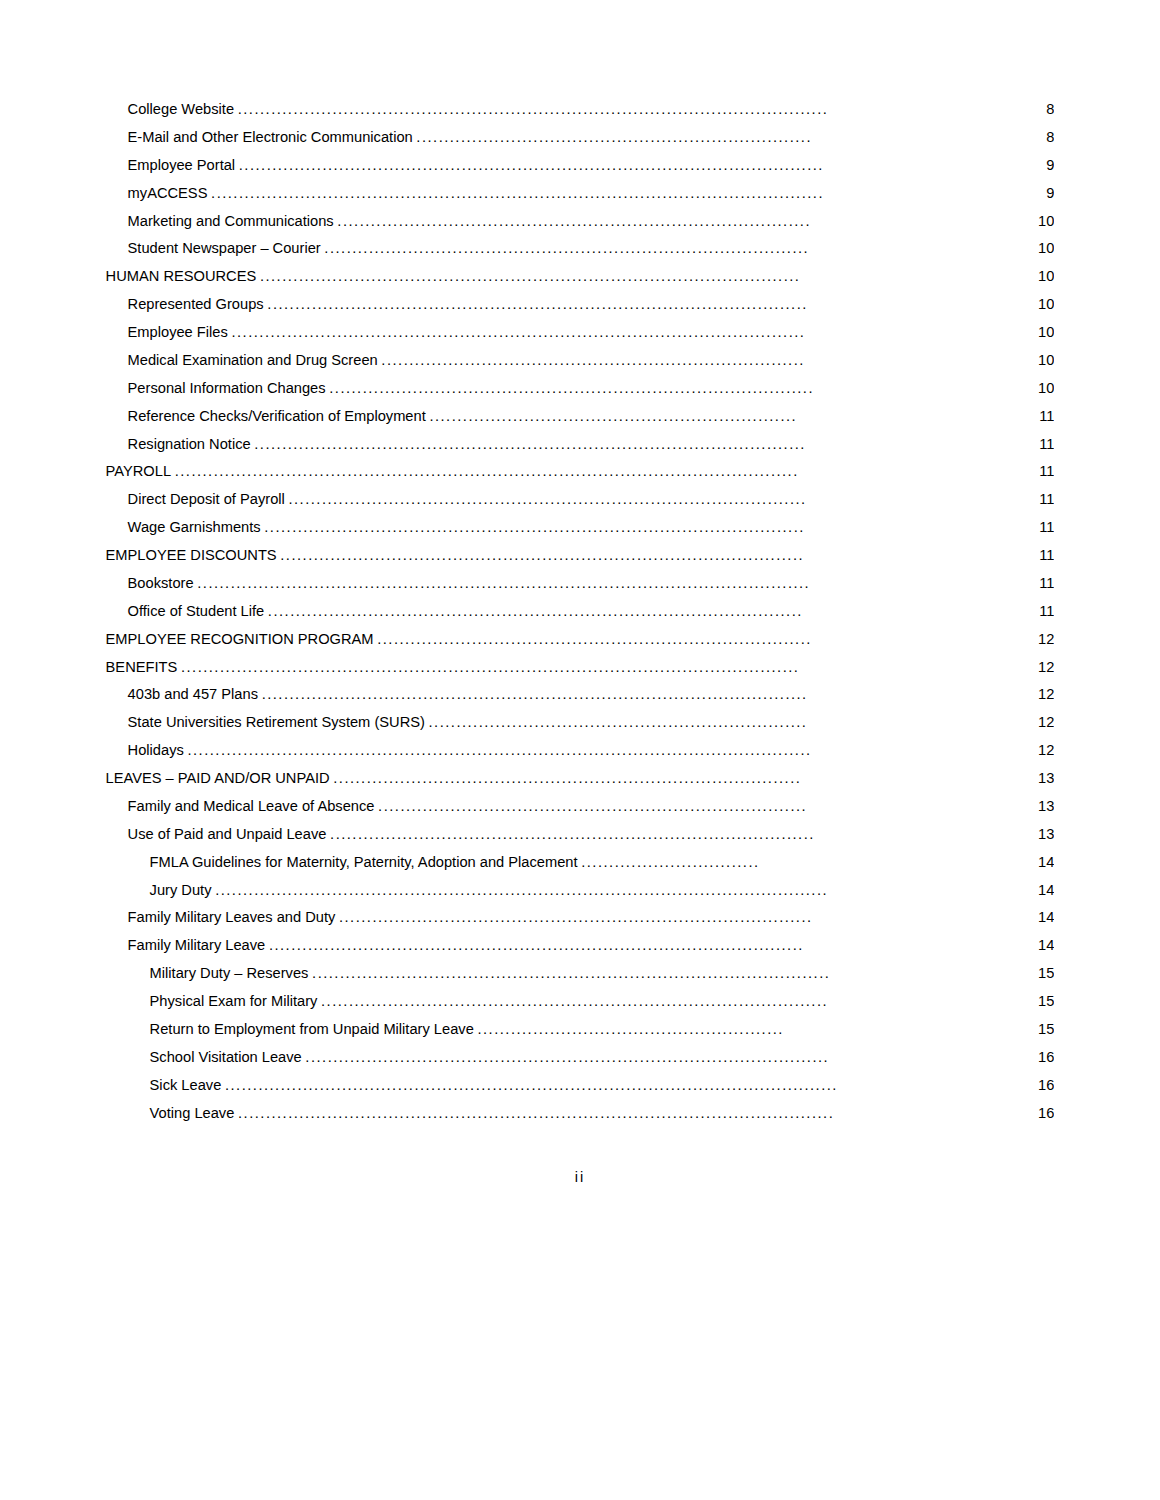College Website.......................................................................................................... 8
E-Mail and Other Electronic Communication....................................................................... 8
Employee Portal......................................................................................................... 9
myACCESS.............................................................................................................. 9
Marketing and Communications..................................................................................... 10
Student Newspaper – Courier....................................................................................... 10
HUMAN RESOURCES................................................................................................. 10
Represented Groups................................................................................................. 10
Employee Files....................................................................................................... 10
Medical Examination and Drug Screen............................................................................ 10
Personal Information Changes....................................................................................... 10
Reference Checks/Verification of Employment.................................................................. 11
Resignation Notice................................................................................................... 11
PAYROLL................................................................................................................ 11
Direct Deposit of Payroll............................................................................................. 11
Wage Garnishments................................................................................................. 11
EMPLOYEE DISCOUNTS.............................................................................................. 11
Bookstore.............................................................................................................. 11
Office of Student Life................................................................................................ 11
EMPLOYEE RECOGNITION PROGRAM.............................................................................. 12
BENEFITS............................................................................................................... 12
403b and 457 Plans.................................................................................................. 12
State Universities Retirement System (SURS).................................................................... 12
Holidays................................................................................................................ 12
LEAVES – PAID AND/OR UNPAID.................................................................................... 13
Family and Medical Leave of Absence............................................................................. 13
Use of Paid and Unpaid Leave....................................................................................... 13
FMLA Guidelines for Maternity, Paternity, Adoption and Placement................................ 14
Jury Duty.............................................................................................................. 14
Family Military Leaves and Duty..................................................................................... 14
Family Military Leave................................................................................................ 14
Military Duty – Reserves............................................................................................. 15
Physical Exam for Military........................................................................................... 15
Return to Employment from Unpaid Military Leave....................................................... 15
School Visitation Leave.............................................................................................. 16
Sick Leave.............................................................................................................. 16
Voting Leave........................................................................................................... 16
ii